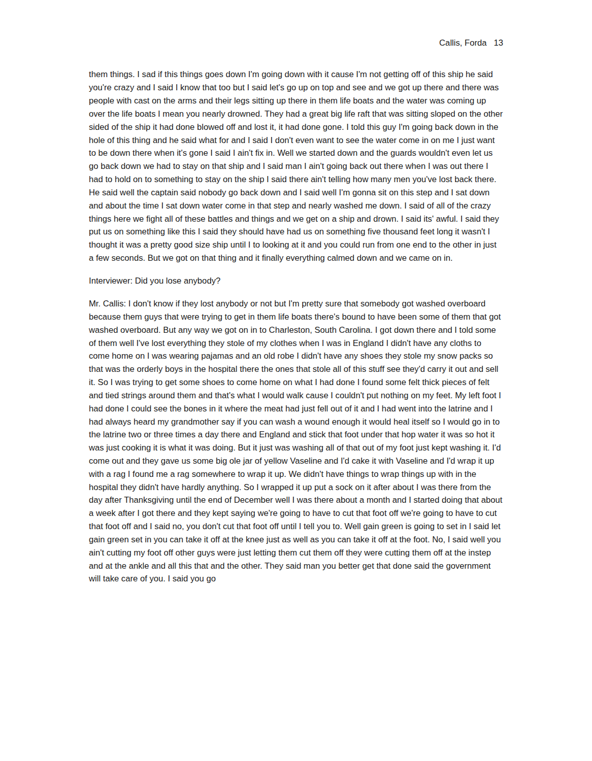Callis, Forda 13
them things. I sad if this things goes down I'm going down with it cause I'm not getting off of this ship he said you're crazy and I said I know that too but I said let's go up on top and see and we got up there and there was people with cast on the arms and their legs sitting up there in them life boats and the water was coming up over the life boats I mean you nearly drowned. They had a great big life raft that was sitting sloped on the other sided of the ship it had done blowed off and lost it, it had done gone. I told this guy I'm going back down in the hole of this thing and he said what for and I said I don't even want to see the water come in on me I just want to be down there when it's gone I said I ain't fix in. Well we started down and the guards wouldn't even let us go back down we had to stay on that ship and I said man I ain't going back out there when I was out there I had to hold on to something to stay on the ship I said there ain't telling how many men you've lost back there. He said well the captain said nobody go back down and I said well I'm gonna sit on this step and I sat down and about the time I sat down water come in that step and nearly washed me down. I said of all of the crazy things here we fight all of these battles and things and we get on a ship and drown. I said its' awful. I said they put us on something like this I said they should have had us on something five thousand feet long it wasn't I thought it was a pretty good size ship until I to looking at it and you could run from one end to the other in just a few seconds. But we got on that thing and it finally everything calmed down and we came on in.
Interviewer: Did you lose anybody?
Mr. Callis: I don't know if they lost anybody or not but I'm pretty sure that somebody got washed overboard because them guys that were trying to get in them life boats there's bound to have been some of them that got washed overboard. But any way we got on in to Charleston, South Carolina. I got down there and I told some of them well I've lost everything they stole of my clothes when I was in England I didn't have any cloths to come home on I was wearing pajamas and an old robe I didn't have any shoes they stole my snow packs so that was the orderly boys in the hospital there the ones that stole all of this stuff see they'd carry it out and sell it. So I was trying to get some shoes to come home on what I had done I found some felt thick pieces of felt and tied strings around them and that's what I would walk cause I couldn't put nothing on my feet. My left foot I had done I could see the bones in it where the meat had just fell out of it and I had went into the latrine and I had always heard my grandmother say if you can wash a wound enough it would heal itself so I would go in to the latrine two or three times a day there and England and stick that foot under that hop water it was so hot it was just cooking it is what it was doing. But it just was washing all of that out of my foot just kept washing it. I'd come out and they gave us some big ole jar of yellow Vaseline and I'd cake it with Vaseline and I'd wrap it up with a rag I found me a rag somewhere to wrap it up. We didn't have things to wrap things up with in the hospital they didn't have hardly anything. So I wrapped it up put a sock on it after about I was there from the day after Thanksgiving until the end of December well I was there about a month and I started doing that about a week after I got there and they kept saying we're going to have to cut that foot off we're going to have to cut that foot off and I said no, you don't cut that foot off until I tell you to. Well gain green is going to set in I said let gain green set in you can take it off at the knee just as well as you can take it off at the foot. No, I said well you ain't cutting my foot off other guys were just letting them cut them off they were cutting them off at the instep and at the ankle and all this that and the other. They said man you better get that done said the government will take care of you. I said you go